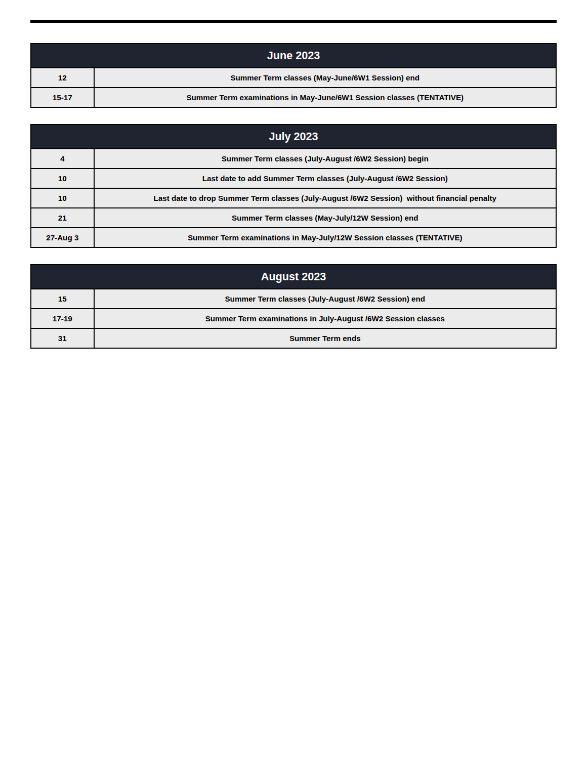June 2023
| 12 | Summer Term classes (May-June/6W1 Session) end |
| 15-17 | Summer Term examinations in May-June/6W1 Session classes (TENTATIVE) |
July 2023
| 4 | Summer Term classes (July-August /6W2 Session) begin |
| 10 | Last date to add Summer Term classes (July-August /6W2 Session) |
| 10 | Last date to drop Summer Term classes (July-August /6W2 Session) without financial penalty |
| 21 | Summer Term classes (May-July/12W Session) end |
| 27-Aug 3 | Summer Term examinations in May-July/12W Session classes (TENTATIVE) |
August 2023
| 15 | Summer Term classes (July-August /6W2 Session) end |
| 17-19 | Summer Term examinations in July-August /6W2 Session classes |
| 31 | Summer Term ends |